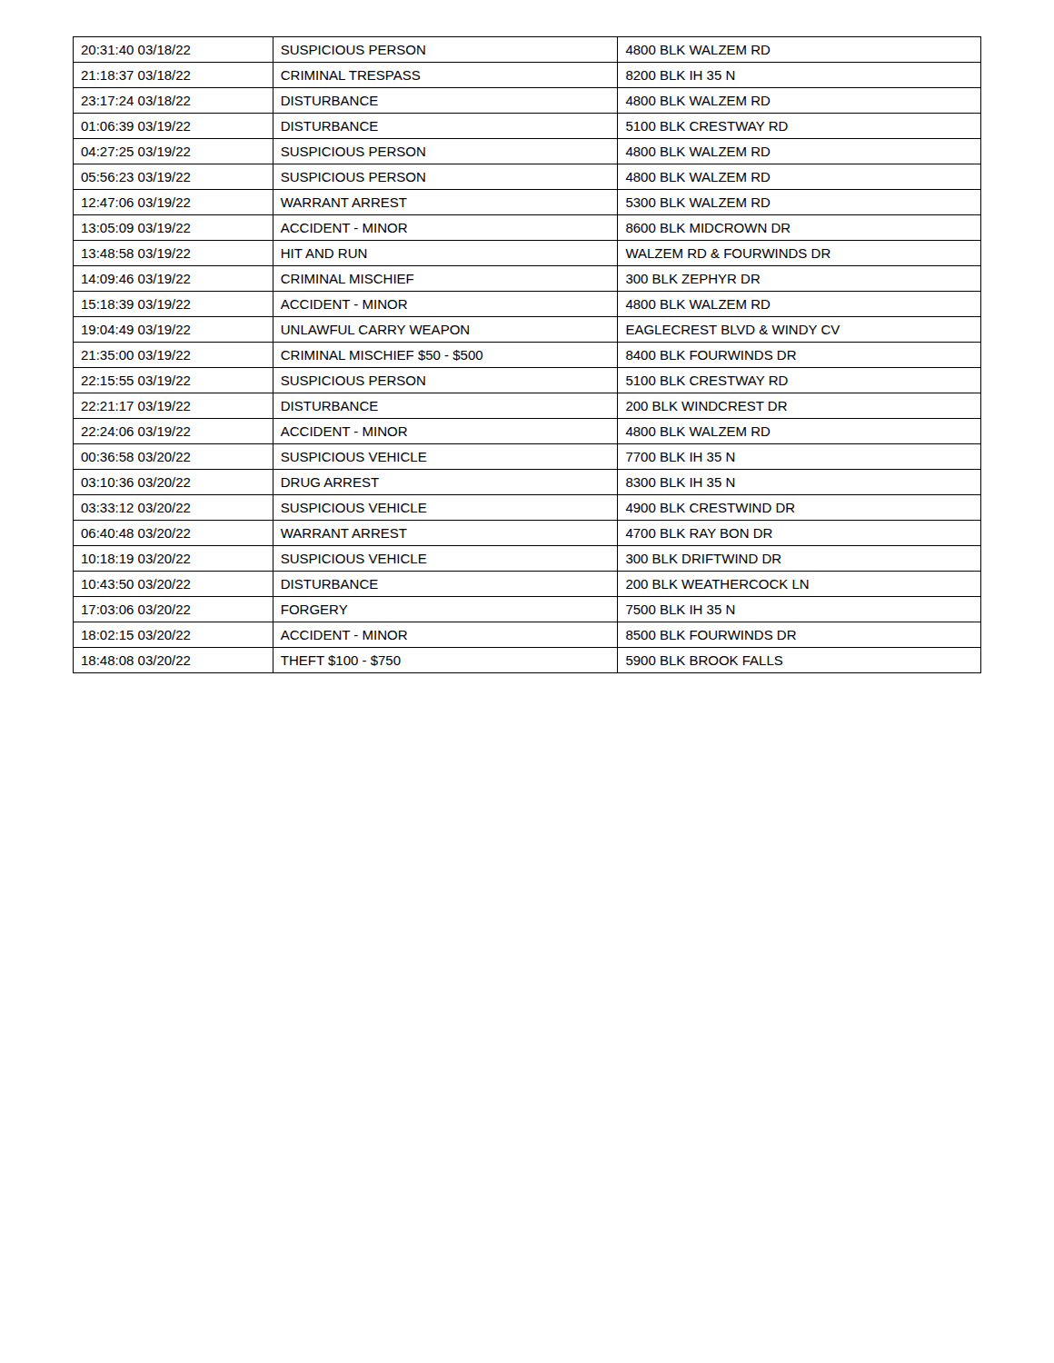| 20:31:40 03/18/22 | SUSPICIOUS PERSON | 4800 BLK WALZEM RD |
| 21:18:37 03/18/22 | CRIMINAL TRESPASS | 8200 BLK IH 35 N |
| 23:17:24 03/18/22 | DISTURBANCE | 4800 BLK WALZEM RD |
| 01:06:39 03/19/22 | DISTURBANCE | 5100 BLK CRESTWAY RD |
| 04:27:25 03/19/22 | SUSPICIOUS PERSON | 4800 BLK WALZEM RD |
| 05:56:23 03/19/22 | SUSPICIOUS PERSON | 4800 BLK WALZEM RD |
| 12:47:06 03/19/22 | WARRANT ARREST | 5300 BLK WALZEM RD |
| 13:05:09 03/19/22 | ACCIDENT - MINOR | 8600 BLK MIDCROWN DR |
| 13:48:58 03/19/22 | HIT AND RUN | WALZEM RD & FOURWINDS DR |
| 14:09:46 03/19/22 | CRIMINAL MISCHIEF | 300 BLK ZEPHYR DR |
| 15:18:39 03/19/22 | ACCIDENT - MINOR | 4800 BLK WALZEM RD |
| 19:04:49 03/19/22 | UNLAWFUL CARRY WEAPON | EAGLECREST BLVD & WINDY CV |
| 21:35:00 03/19/22 | CRIMINAL MISCHIEF $50 - $500 | 8400 BLK FOURWINDS DR |
| 22:15:55 03/19/22 | SUSPICIOUS PERSON | 5100 BLK CRESTWAY RD |
| 22:21:17 03/19/22 | DISTURBANCE | 200 BLK WINDCREST DR |
| 22:24:06 03/19/22 | ACCIDENT - MINOR | 4800 BLK WALZEM RD |
| 00:36:58 03/20/22 | SUSPICIOUS VEHICLE | 7700 BLK IH 35 N |
| 03:10:36 03/20/22 | DRUG ARREST | 8300 BLK IH 35 N |
| 03:33:12 03/20/22 | SUSPICIOUS VEHICLE | 4900 BLK CRESTWIND DR |
| 06:40:48 03/20/22 | WARRANT ARREST | 4700 BLK RAY BON DR |
| 10:18:19 03/20/22 | SUSPICIOUS VEHICLE | 300 BLK DRIFTWIND DR |
| 10:43:50 03/20/22 | DISTURBANCE | 200 BLK WEATHERCOCK LN |
| 17:03:06 03/20/22 | FORGERY | 7500 BLK IH 35 N |
| 18:02:15 03/20/22 | ACCIDENT - MINOR | 8500 BLK FOURWINDS DR |
| 18:48:08 03/20/22 | THEFT $100 - $750 | 5900 BLK BROOK FALLS |